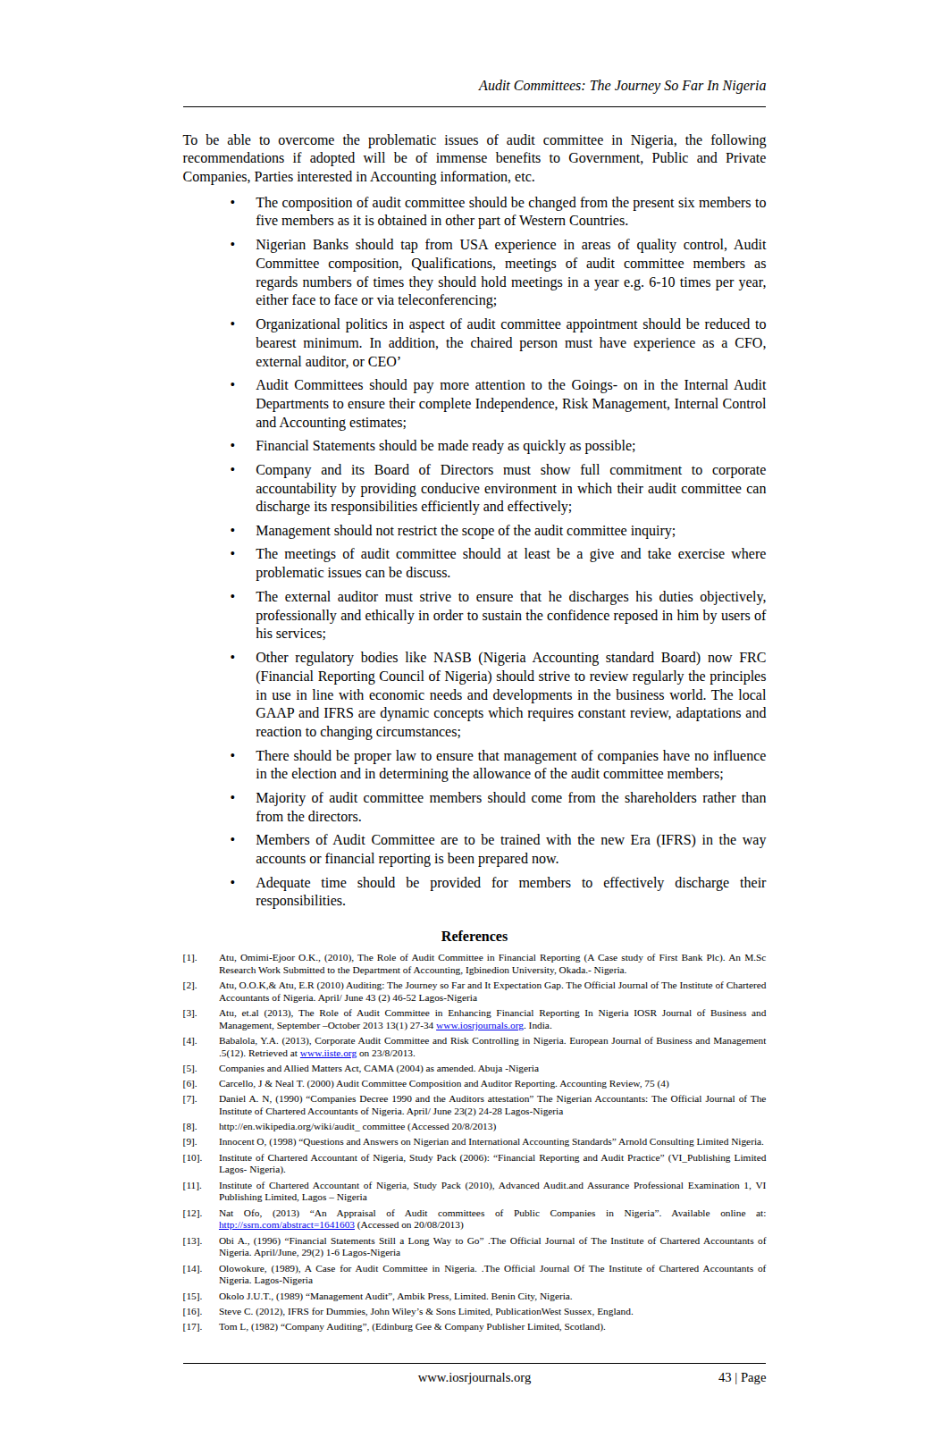Audit Committees: The Journey So Far In Nigeria
To be able to overcome the problematic issues of audit committee in Nigeria, the following recommendations if adopted will be of immense benefits to Government, Public and Private Companies, Parties interested in Accounting information, etc.
The composition of audit committee should be changed from the present six members to five members as it is obtained in other part of Western Countries.
Nigerian Banks should tap from USA experience in areas of quality control, Audit Committee composition, Qualifications, meetings of audit committee members as regards numbers of times they should hold meetings in a year e.g. 6-10 times per year, either face to face or via teleconferencing;
Organizational politics in aspect of audit committee appointment should be reduced to bearest minimum. In addition, the chaired person must have experience as a CFO, external auditor, or CEO’
Audit Committees should pay more attention to the Goings- on in the Internal Audit Departments to ensure their complete Independence, Risk Management, Internal Control and Accounting estimates;
Financial Statements should be made ready as quickly as possible;
Company and its Board of Directors must show full commitment to corporate accountability by providing conducive environment in which their audit committee can discharge its responsibilities efficiently and effectively;
Management should not restrict the scope of the audit committee inquiry;
The meetings of audit committee should at least be a give and take exercise where problematic issues can be discuss.
The external auditor must strive to ensure that he discharges his duties objectively, professionally and ethically in order to sustain the confidence reposed in him by users of his services;
Other regulatory bodies like NASB (Nigeria Accounting standard Board) now FRC (Financial Reporting Council of Nigeria) should strive to review regularly the principles in use in line with economic needs and developments in the business world. The local GAAP and IFRS are dynamic concepts which requires constant review, adaptations and reaction to changing circumstances;
There should be proper law to ensure that management of companies have no influence in the election and in determining the allowance of the audit committee members;
Majority of audit committee members should come from the shareholders rather than from the directors.
Members of Audit Committee are to be trained with the new Era (IFRS) in the way accounts or financial reporting is been prepared now.
Adequate time should be provided for members to effectively discharge their responsibilities.
References
Atu, Omimi-Ejoor O.K., (2010), The Role of Audit Committee in Financial Reporting (A Case study of First Bank Plc). An M.Sc Research Work Submitted to the Department of Accounting, Igbinedion University, Okada.- Nigeria.
Atu, O.O.K,& Atu, E.R (2010) Auditing: The Journey so Far and It Expectation Gap. The Official Journal of The Institute of Chartered Accountants of Nigeria. April/ June 43 (2) 46-52 Lagos-Nigeria
Atu, et.al (2013), The Role of Audit Committee in Enhancing Financial Reporting In Nigeria IOSR Journal of Business and Management, September –October 2013 13(1) 27-34 www.iosrjournals.org. India.
Babalola, Y.A. (2013), Corporate Audit Committee and Risk Controlling in Nigeria. European Journal of Business and Management .5(12). Retrieved at www.iiste.org on 23/8/2013.
Companies and Allied Matters Act, CAMA (2004) as amended. Abuja -Nigeria
Carcello, J & Neal T. (2000) Audit Committee Composition and Auditor Reporting. Accounting Review, 75 (4)
Daniel A. N, (1990) “Companies Decree 1990 and the Auditors attestation” The Nigerian Accountants: The Official Journal of The Institute of Chartered Accountants of Nigeria. April/ June 23(2) 24-28 Lagos-Nigeria
http://en.wikipedia.org/wiki/audit_ committee (Accessed 20/8/2013)
Innocent O, (1998) “Questions and Answers on Nigerian and International Accounting Standards” Arnold Consulting Limited Nigeria.
Institute of Chartered Accountant of Nigeria, Study Pack (2006): “Financial Reporting and Audit Practice” (VI_Publishing Limited Lagos- Nigeria).
Institute of Chartered Accountant of Nigeria, Study Pack (2010), Advanced Audit.and Assurance Professional Examination 1, VI Publishing Limited, Lagos – Nigeria
Nat Ofo, (2013) “An Appraisal of Audit committees of Public Companies in Nigeria”. Available online at: http://ssrn.com/abstract=1641603 (Accessed on 20/08/2013)
Obi A., (1996) “Financial Statements Still a Long Way to Go” .The Official Journal of The Institute of Chartered Accountants of Nigeria. April/June, 29(2) 1-6 Lagos-Nigeria
Olowokure, (1989), A Case for Audit Committee in Nigeria. .The Official Journal Of The Institute of Chartered Accountants of Nigeria. Lagos-Nigeria
Okolo J.U.T., (1989) “Management Audit”, Ambik Press, Limited. Benin City, Nigeria.
Steve C. (2012), IFRS for Dummies, John Wiley’s & Sons Limited, PublicationWest Sussex, England.
Tom L, (1982) “Company Auditing”, (Edinburg Gee & Company Publisher Limited, Scotland).
www.iosrjournals.org
43 | Page